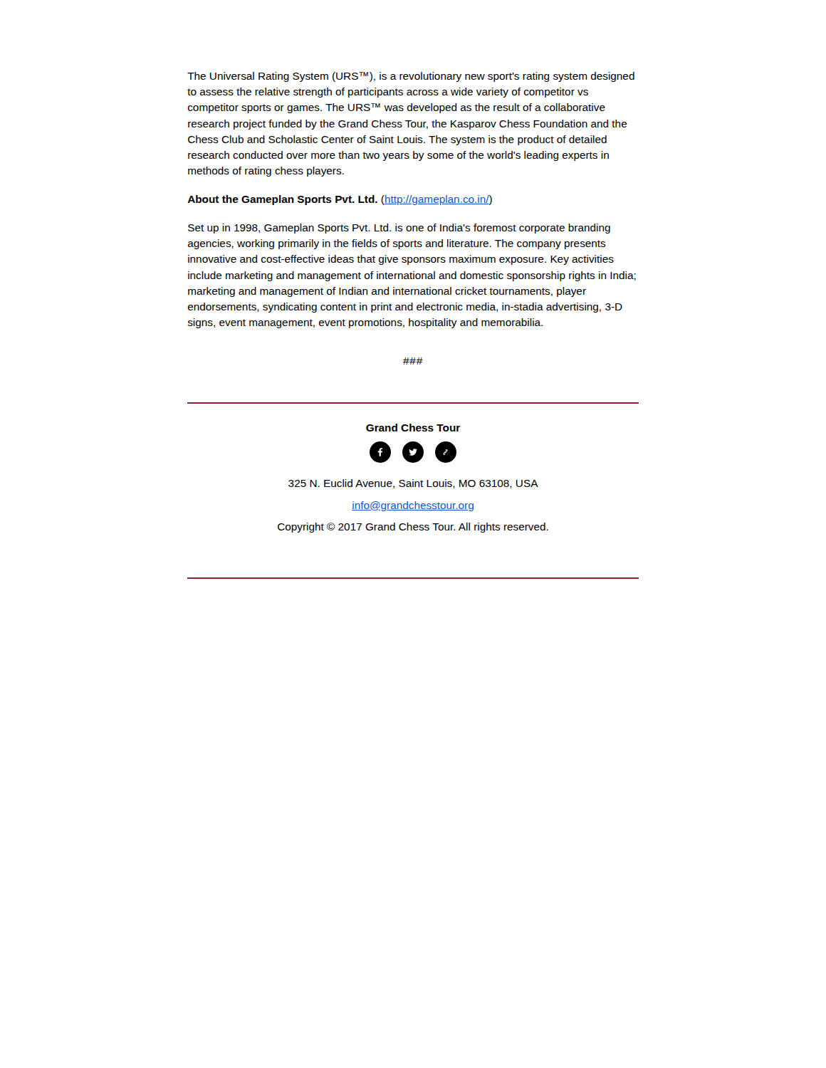The Universal Rating System (URS™), is a revolutionary new sport's rating system designed to assess the relative strength of participants across a wide variety of competitor vs competitor sports or games. The URS™ was developed as the result of a collaborative research project funded by the Grand Chess Tour, the Kasparov Chess Foundation and the Chess Club and Scholastic Center of Saint Louis. The system is the product of detailed research conducted over more than two years by some of the world's leading experts in methods of rating chess players.
About the Gameplan Sports Pvt. Ltd. (http://gameplan.co.in/)
Set up in 1998, Gameplan Sports Pvt. Ltd. is one of India's foremost corporate branding agencies, working primarily in the fields of sports and literature. The company presents innovative and cost-effective ideas that give sponsors maximum exposure. Key activities include marketing and management of international and domestic sponsorship rights in India; marketing and management of Indian and international cricket tournaments, player endorsements, syndicating content in print and electronic media, in-stadia advertising, 3-D signs, event management, event promotions, hospitality and memorabilia.
###
Grand Chess Tour
325 N. Euclid Avenue, Saint Louis, MO 63108, USA
info@grandchesstour.org
Copyright © 2017 Grand Chess Tour. All rights reserved.